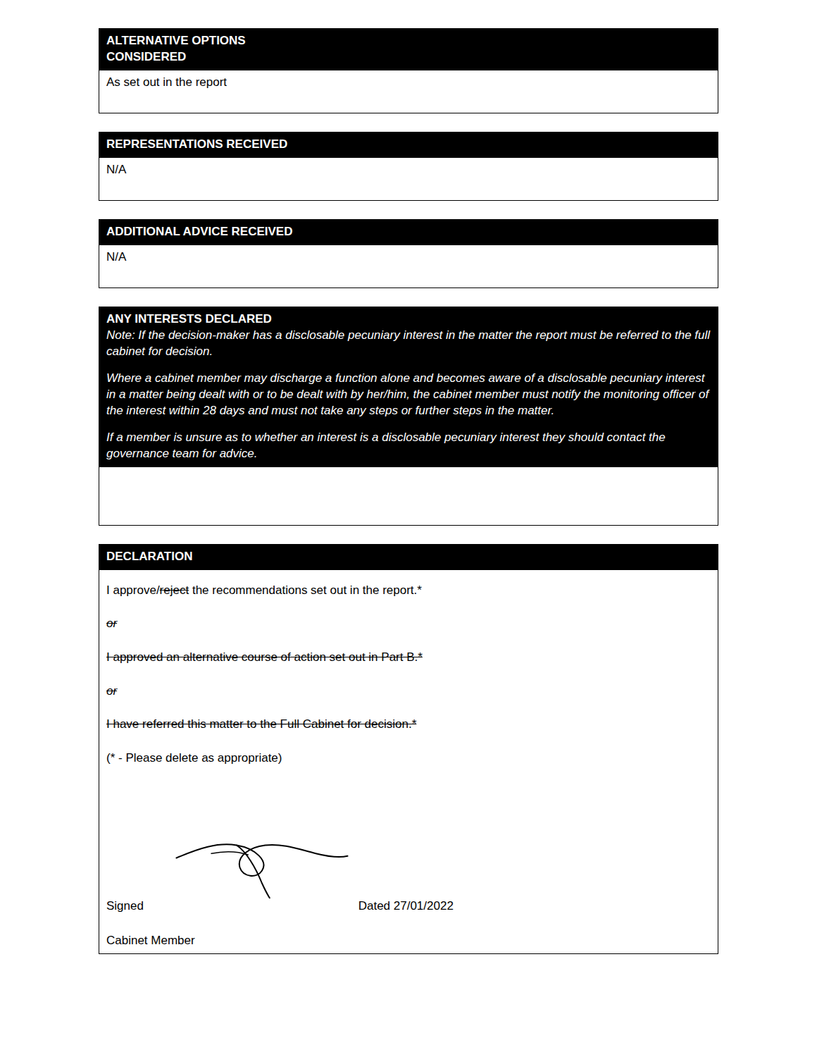ALTERNATIVE OPTIONS
CONSIDERED
As set out in the report
REPRESENTATIONS RECEIVED
N/A
ADDITIONAL ADVICE RECEIVED
N/A
ANY INTERESTS DECLARED
Note: If the decision-maker has a disclosable pecuniary interest in the matter the report must be referred to the full cabinet for decision.
Where a cabinet member may discharge a function alone and becomes aware of a disclosable pecuniary interest in a matter being dealt with or to be dealt with by her/him, the cabinet member must notify the monitoring officer of the interest within 28 days and must not take any steps or further steps in the matter.
If a member is unsure as to whether an interest is a disclosable pecuniary interest they should contact the governance team for advice.
DECLARATION
I approve/reject the recommendations set out in the report.*
or
I approved an alternative course of action set out in Part B.*
or
I have referred this matter to the Full Cabinet for decision.*
(* - Please delete as appropriate)
Signed Dated 27/01/2022
Cabinet Member